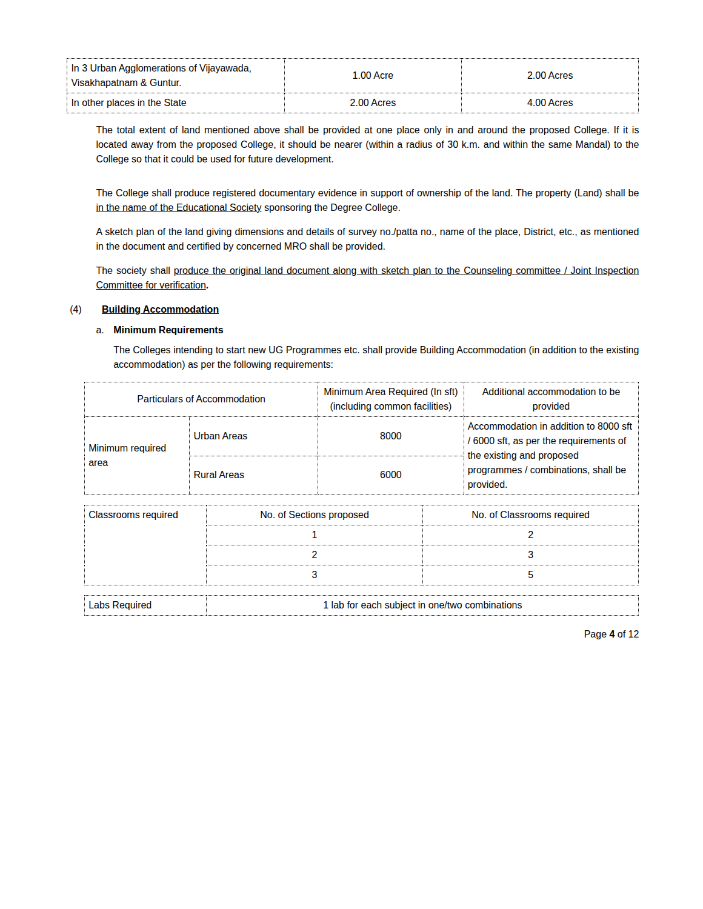| In 3 Urban Agglomerations of Vijayawada, Visakhapatnam & Guntur. | 1.00 Acre | 2.00 Acres |
| In other places in the State | 2.00 Acres | 4.00 Acres |
The total extent of land mentioned above shall be provided at one place only in and around the proposed College. If it is located away from the proposed College, it should be nearer (within a radius of 30 k.m. and within the same Mandal) to the College so that it could be used for future development.
The College shall produce registered documentary evidence in support of ownership of the land. The property (Land) shall be in the name of the Educational Society sponsoring the Degree College.
A sketch plan of the land giving dimensions and details of survey no./patta no., name of the place, District, etc., as mentioned in the document and certified by concerned MRO shall be provided.
The society shall produce the original land document along with sketch plan to the Counseling committee / Joint Inspection Committee for verification.
(4)
Building Accommodation
a.
Minimum Requirements
The Colleges intending to start new UG Programmes etc. shall provide Building Accommodation (in addition to the existing accommodation) as per the following requirements:
| Particulars of Accommodation | Minimum Area Required (In sft) (including common facilities) | Additional accommodation to be provided |
| Minimum required area | Urban Areas | 8000 | Accommodation in addition to 8000 sft / 6000 sft, as per the requirements of the existing and proposed programmes / combinations, shall be provided. |
| Rural Areas | 6000 |
| Classrooms required | No. of Sections proposed | No. of Classrooms required |
| 1 | 2 |
| 2 | 3 |
| 3 | 5 |
| Labs Required | 1 lab for each subject in one/two combinations |
Page 4 of 12